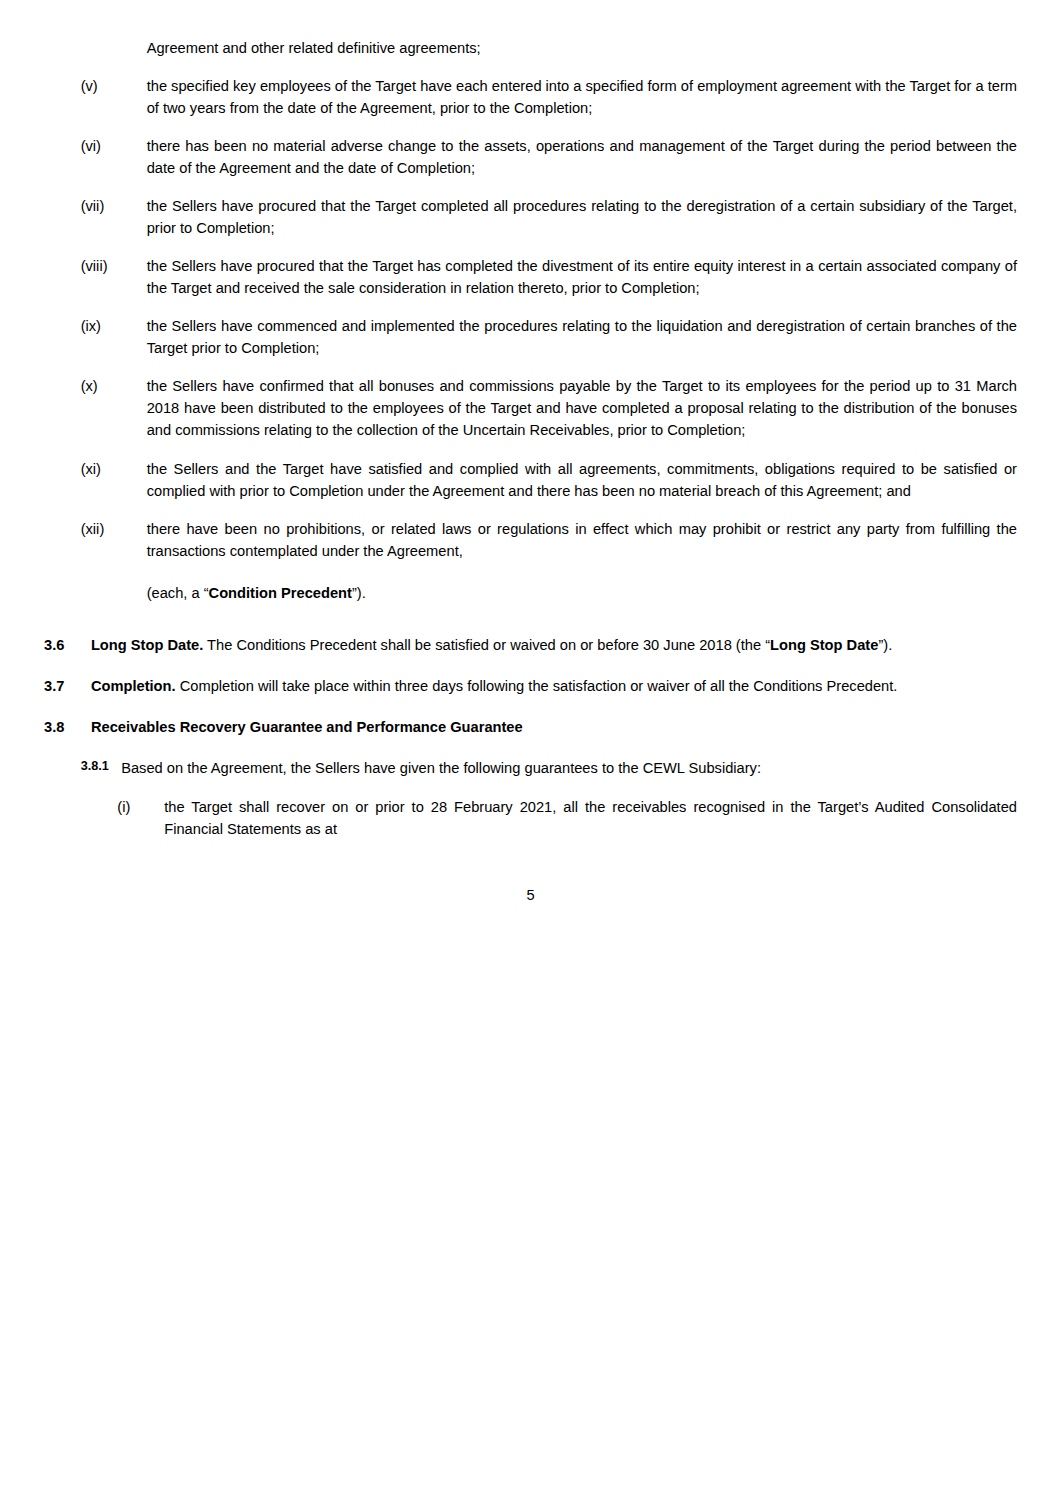Agreement and other related definitive agreements;
(v) the specified key employees of the Target have each entered into a specified form of employment agreement with the Target for a term of two years from the date of the Agreement, prior to the Completion;
(vi) there has been no material adverse change to the assets, operations and management of the Target during the period between the date of the Agreement and the date of Completion;
(vii) the Sellers have procured that the Target completed all procedures relating to the deregistration of a certain subsidiary of the Target, prior to Completion;
(viii) the Sellers have procured that the Target has completed the divestment of its entire equity interest in a certain associated company of the Target and received the sale consideration in relation thereto, prior to Completion;
(ix) the Sellers have commenced and implemented the procedures relating to the liquidation and deregistration of certain branches of the Target prior to Completion;
(x) the Sellers have confirmed that all bonuses and commissions payable by the Target to its employees for the period up to 31 March 2018 have been distributed to the employees of the Target and have completed a proposal relating to the distribution of the bonuses and commissions relating to the collection of the Uncertain Receivables, prior to Completion;
(xi) the Sellers and the Target have satisfied and complied with all agreements, commitments, obligations required to be satisfied or complied with prior to Completion under the Agreement and there has been no material breach of this Agreement; and
(xii) there have been no prohibitions, or related laws or regulations in effect which may prohibit or restrict any party from fulfilling the transactions contemplated under the Agreement,
(each, a “Condition Precedent”).
3.6 Long Stop Date. The Conditions Precedent shall be satisfied or waived on or before 30 June 2018 (the “Long Stop Date”).
3.7 Completion. Completion will take place within three days following the satisfaction or waiver of all the Conditions Precedent.
3.8 Receivables Recovery Guarantee and Performance Guarantee
3.8.1 Based on the Agreement, the Sellers have given the following guarantees to the CEWL Subsidiary:
(i) the Target shall recover on or prior to 28 February 2021, all the receivables recognised in the Target’s Audited Consolidated Financial Statements as at
5